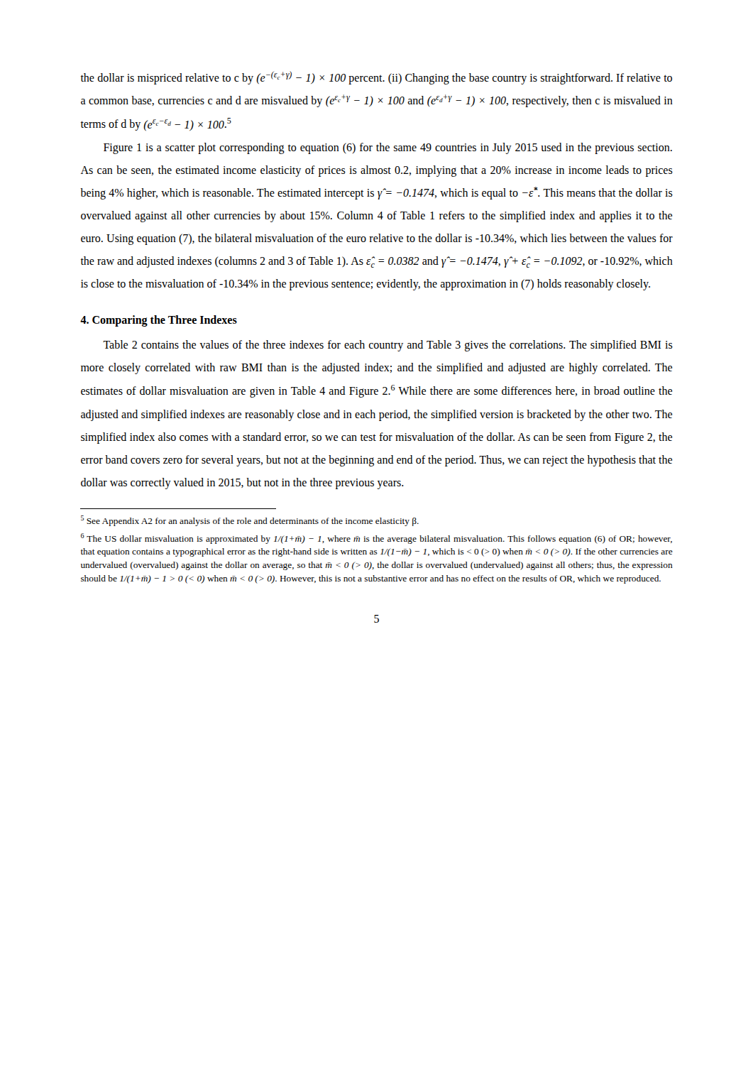the dollar is mispriced relative to c by (e−(εc+γ) − 1) × 100 percent. (ii) Changing the base country is straightforward. If relative to a common base, currencies c and d are misvalued by (eεc+γ − 1) × 100 and (eεd+γ − 1) × 100, respectively, then c is misvalued in terms of d by (eεc−εd − 1) × 100.5
Figure 1 is a scatter plot corresponding to equation (6) for the same 49 countries in July 2015 used in the previous section. As can be seen, the estimated income elasticity of prices is almost 0.2, implying that a 20% increase in income leads to prices being 4% higher, which is reasonable. The estimated intercept is γ̂ = −0.1474, which is equal to −ε̂*. This means that the dollar is overvalued against all other currencies by about 15%. Column 4 of Table 1 refers to the simplified index and applies it to the euro. Using equation (7), the bilateral misvaluation of the euro relative to the dollar is -10.34%, which lies between the values for the raw and adjusted indexes (columns 2 and 3 of Table 1). As ε̂c = 0.0382 and γ̂ = −0.1474, γ̂ + ε̂c = −0.1092, or -10.92%, which is close to the misvaluation of -10.34% in the previous sentence; evidently, the approximation in (7) holds reasonably closely.
4. Comparing the Three Indexes
Table 2 contains the values of the three indexes for each country and Table 3 gives the correlations. The simplified BMI is more closely correlated with raw BMI than is the adjusted index; and the simplified and adjusted are highly correlated. The estimates of dollar misvaluation are given in Table 4 and Figure 2.6 While there are some differences here, in broad outline the adjusted and simplified indexes are reasonably close and in each period, the simplified version is bracketed by the other two. The simplified index also comes with a standard error, so we can test for misvaluation of the dollar. As can be seen from Figure 2, the error band covers zero for several years, but not at the beginning and end of the period. Thus, we can reject the hypothesis that the dollar was correctly valued in 2015, but not in the three previous years.
5 See Appendix A2 for an analysis of the role and determinants of the income elasticity β.
6 The US dollar misvaluation is approximated by 1/(1+m̄) − 1, where m̄ is the average bilateral misvaluation. This follows equation (6) of OR; however, that equation contains a typographical error as the right-hand side is written as 1/(1−m̄) − 1, which is < 0 (> 0) when m̄ < 0 (> 0). If the other currencies are undervalued (overvalued) against the dollar on average, so that m̄ < 0 (> 0), the dollar is overvalued (undervalued) against all others; thus, the expression should be 1/(1+m̄) − 1 > 0 (< 0) when m̄ < 0 (> 0). However, this is not a substantive error and has no effect on the results of OR, which we reproduced.
5